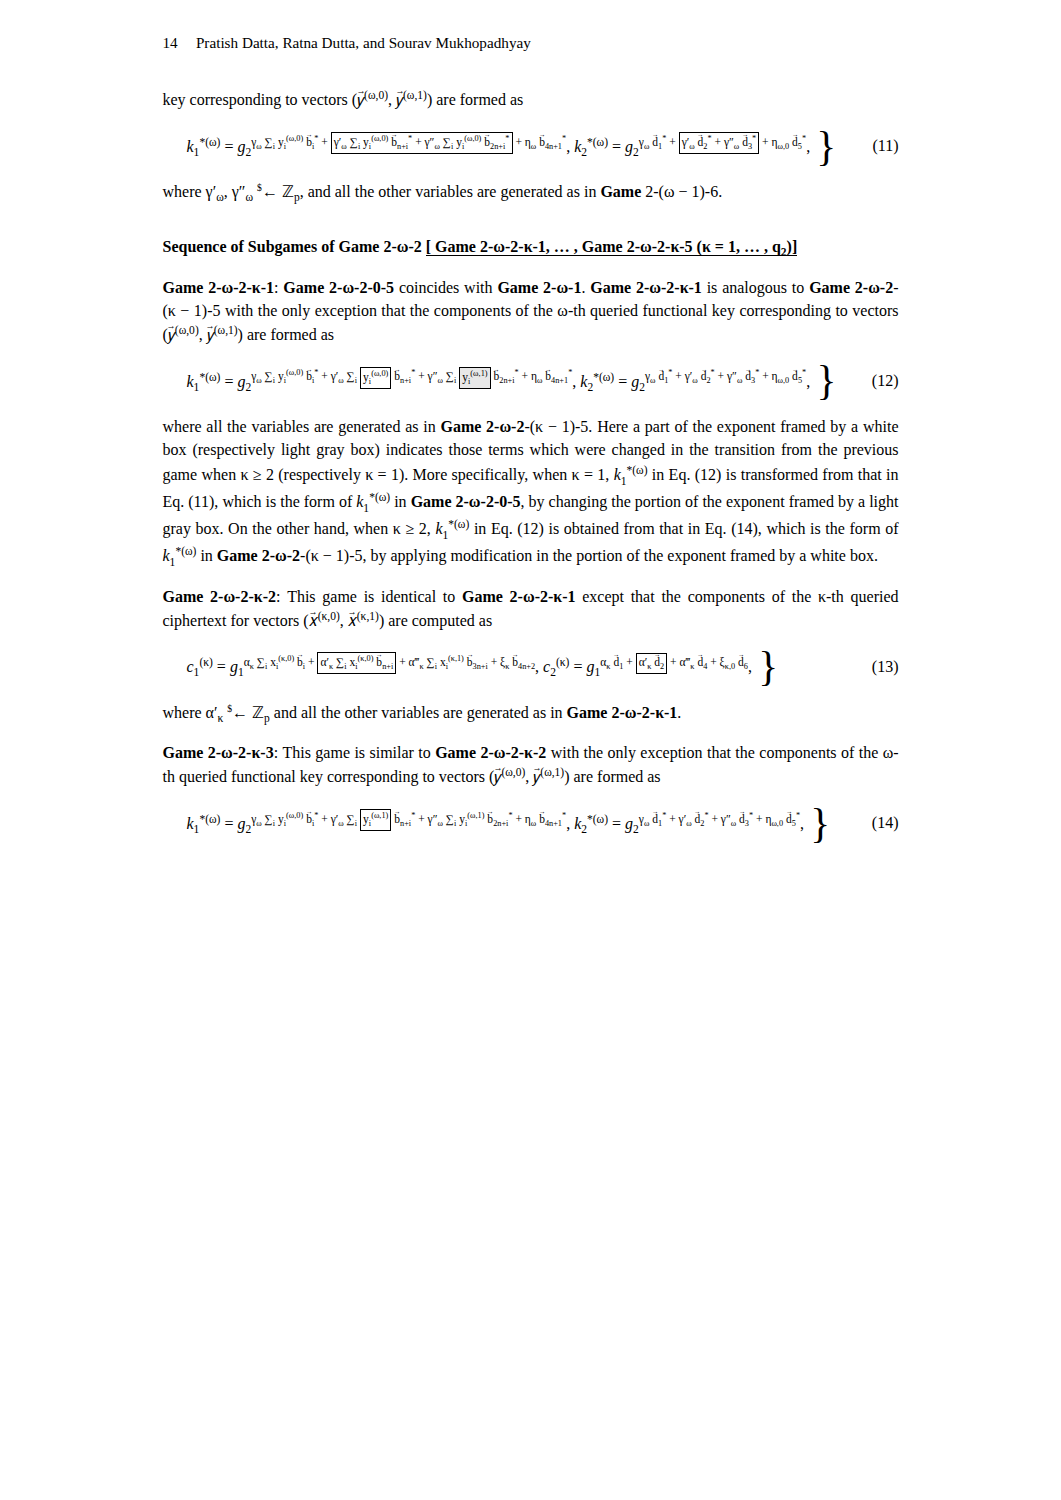14 Pratish Datta, Ratna Dutta, and Sourav Mukhopadhyay
key corresponding to vectors (𝑦(ω,0), 𝑦(ω,1)) are formed as
k1*(ω) = g2γω ∑i yi(ω,0) bi* + γ′ω ∑i yi(ω,0) bn+i* + γ″ω ∑i yi(ω,0) b2n+i* + ηω b4n+1*, k2*(ω) = g2γω d1* + γ′ω d2* + γ″ω d3* + ηω,0 d5*, } (11)
where γ′ω, γ″ω $← ℤp, and all the other variables are generated as in Game 2-(ω − 1)-6.
Sequence of Subgames of Game 2-ω-2 [ Game 2-ω-2-κ-1, … , Game 2-ω-2-κ-5 (κ = 1, … , q2)]
Game 2-ω-2-κ-1: Game 2-ω-2-0-5 coincides with Game 2-ω-1. Game 2-ω-2-κ-1 is analogous to Game 2-ω-2-(κ − 1)-5 with the only exception that the components of the ω-th queried functional key corresponding to vectors (𝑦(ω,0), 𝑦(ω,1)) are formed as
k1*(ω) = g2γω ∑i yi(ω,0) bi* + γ′ω ∑i yi(ω,0) bn+i* + γ″ω ∑i yi(ω,1) b2n+i* + ηω b4n+1*, k2*(ω) = g2γω d1* + γ′ω d2* + γ″ω d3* + ηω,0 d5*, } (12)
where all the variables are generated as in Game 2-ω-2-(κ − 1)-5. Here a part of the exponent framed by a white box (respectively light gray box) indicates those terms which were changed in the transition from the previous game when κ ≥ 2 (respectively κ = 1). More specifically, when κ = 1, k1*(ω) in Eq. (12) is transformed from that in Eq. (11), which is the form of k1*(ω) in Game 2-ω-2-0-5, by changing the portion of the exponent framed by a light gray box. On the other hand, when κ ≥ 2, k1*(ω) in Eq. (12) is obtained from that in Eq. (14), which is the form of k1*(ω) in Game 2-ω-2-(κ − 1)-5, by applying modification in the portion of the exponent framed by a white box.
Game 2-ω-2-κ-2: This game is identical to Game 2-ω-2-κ-1 except that the components of the κ-th queried ciphertext for vectors (𝑥(κ,0), 𝑥(κ,1)) are computed as
c1(κ) = g1ακ ∑i xi(κ,0) bi + α′κ ∑i xi(κ,0) bn+i + α‴κ ∑i xi(κ,1) b3n+i + ξκ b4n+2, c2(κ) = g1ακ d1 + α′κ d2 + α‴κ d4 + ξκ,0 d6, } (13)
where α′κ $← ℤp and all the other variables are generated as in Game 2-ω-2-κ-1.
Game 2-ω-2-κ-3: This game is similar to Game 2-ω-2-κ-2 with the only exception that the components of the ω-th queried functional key corresponding to vectors (𝑦(ω,0), 𝑦(ω,1)) are formed as
k1*(ω) = g2γω ∑i yi(ω,0) bi* + γ′ω ∑i yi(ω,1) bn+i* + γ″ω ∑i yi(ω,1) b2n+i* + ηω b4n+1*, k2*(ω) = g2γω d1* + γ′ω d2* + γ″ω d3* + ηω,0 d5*, } (14)